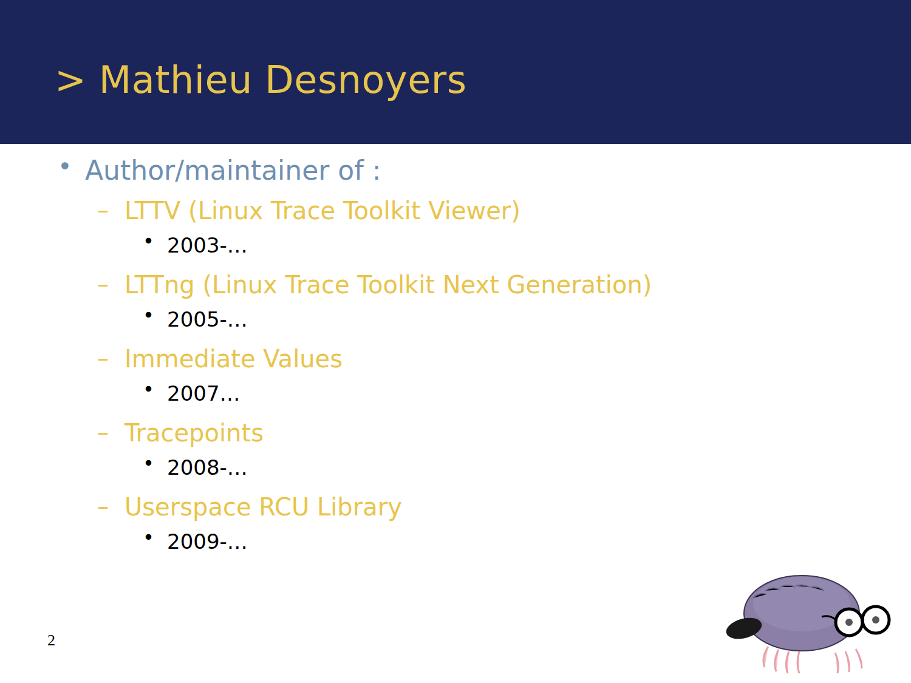> Mathieu Desnoyers
Author/maintainer of :
LTTV (Linux Trace Toolkit Viewer)
2003-…
LTTng (Linux Trace Toolkit Next Generation)
2005-…
Immediate Values
2007…
Tracepoints
2008-…
Userspace RCU Library
2009-…
2